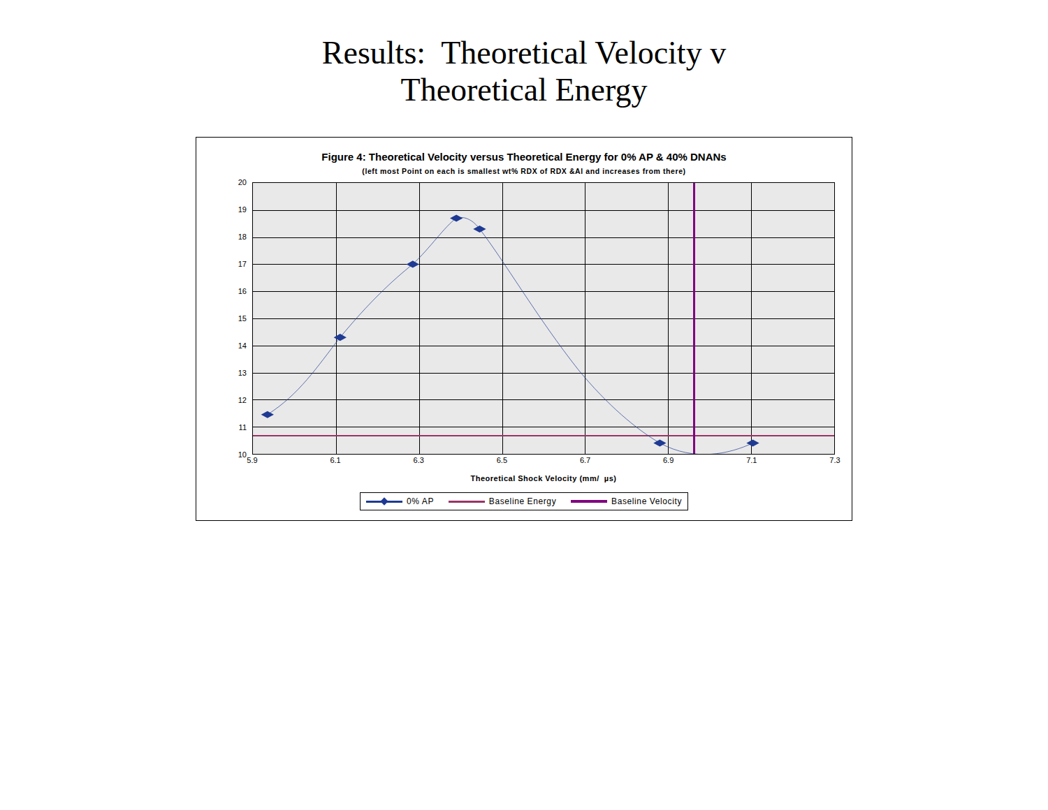Results: Theoretical Velocity v
Theoretical Energy
Figure 4: Theoretical Velocity versus Theoretical Energy for 0% AP & 40% DNANs
(left most Point on each is smallest wt% RDX of RDX &Al and increases from there)
Theoretical Total Energy (kJ/cc)
20 19 18 17 16 15 14 13 12 11 10
5.9 6.1 6.3 6.5 6.7 6.9 7.1 7.3
Theoretical Shock Velocity (mm/ µs)
0% AP Baseline Energy Baseline Velocity